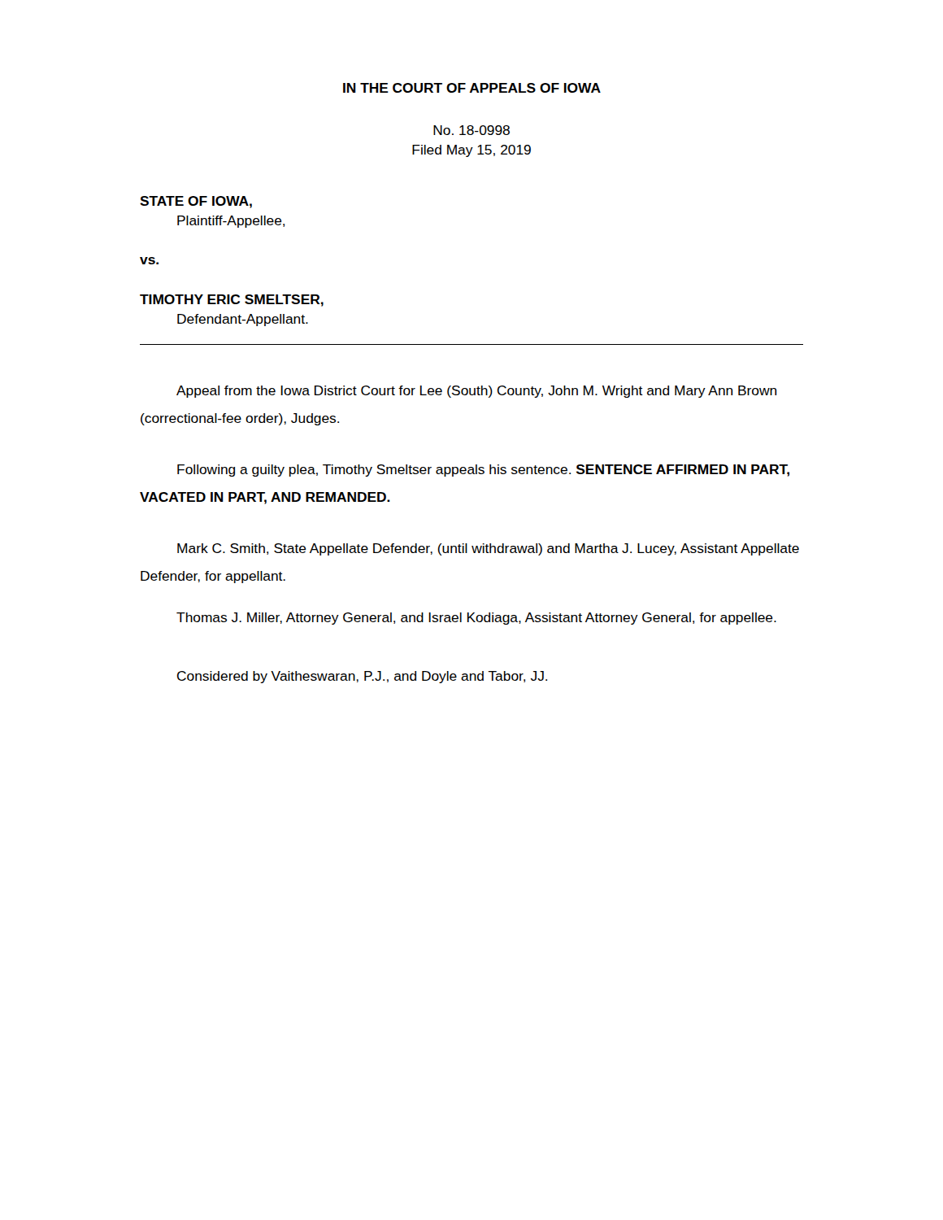IN THE COURT OF APPEALS OF IOWA
No. 18-0998
Filed May 15, 2019
STATE OF IOWA, Plaintiff-Appellee,
vs.
TIMOTHY ERIC SMELTSER, Defendant-Appellant.
Appeal from the Iowa District Court for Lee (South) County, John M. Wright and Mary Ann Brown (correctional-fee order), Judges.
Following a guilty plea, Timothy Smeltser appeals his sentence. SENTENCE AFFIRMED IN PART, VACATED IN PART, AND REMANDED.
Mark C. Smith, State Appellate Defender, (until withdrawal) and Martha J. Lucey, Assistant Appellate Defender, for appellant.
Thomas J. Miller, Attorney General, and Israel Kodiaga, Assistant Attorney General, for appellee.
Considered by Vaitheswaran, P.J., and Doyle and Tabor, JJ.